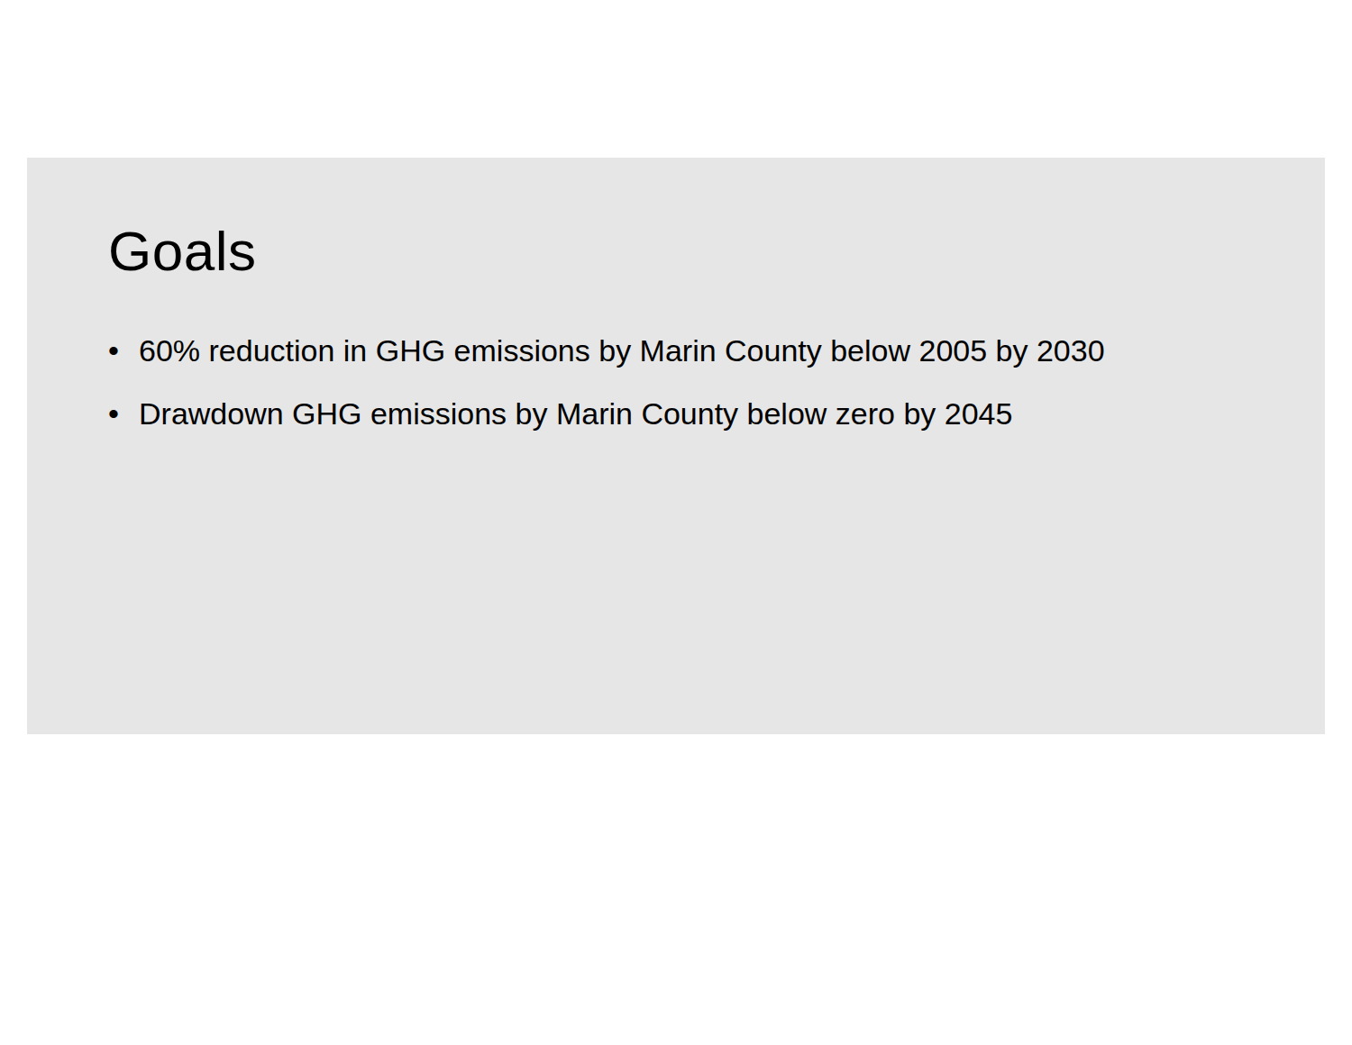Goals
60% reduction in GHG emissions by Marin County below 2005 by 2030
Drawdown GHG emissions by Marin County below zero by 2045